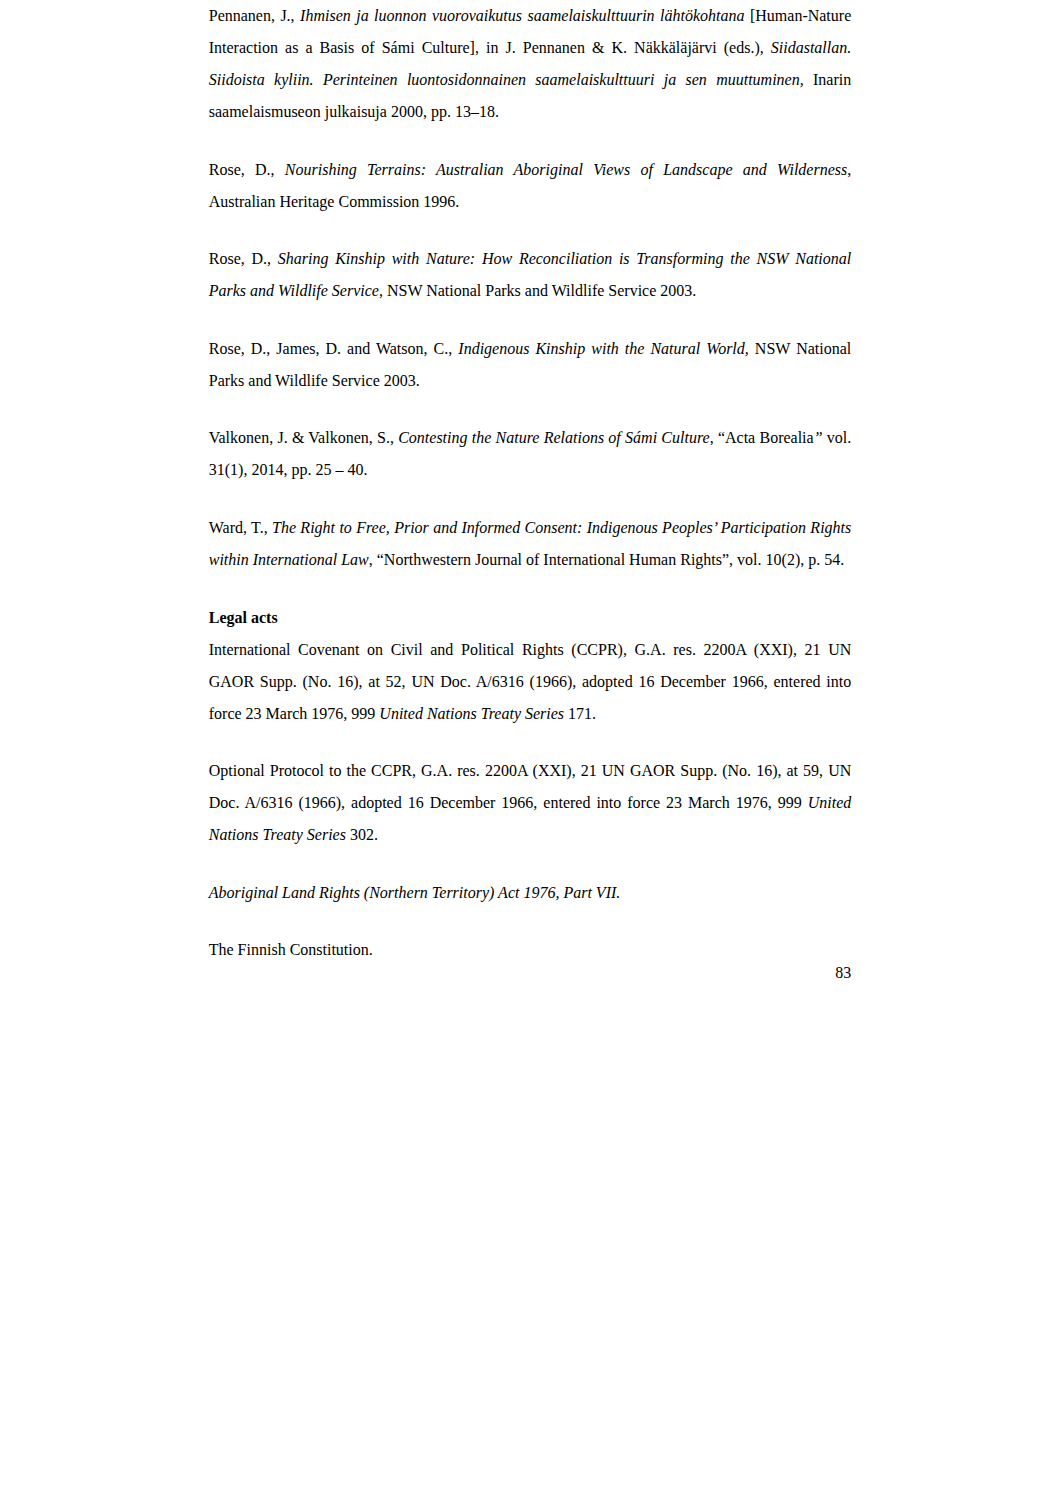Pennanen, J., Ihmisen ja luonnon vuorovaikutus saamelaiskulttuurin lähtökohtana [Human-Nature Interaction as a Basis of Sámi Culture], in J. Pennanen & K. Näkkäläjärvi (eds.), Siidastallan. Siidoista kyliin. Perinteinen luontosidonnainen saamelaiskulttuuri ja sen muuttuminen, Inarin saamelaismuseon julkaisuja 2000, pp. 13–18.
Rose, D., Nourishing Terrains: Australian Aboriginal Views of Landscape and Wilderness, Australian Heritage Commission 1996.
Rose, D., Sharing Kinship with Nature: How Reconciliation is Transforming the NSW National Parks and Wildlife Service, NSW National Parks and Wildlife Service 2003.
Rose, D., James, D. and Watson, C., Indigenous Kinship with the Natural World, NSW National Parks and Wildlife Service 2003.
Valkonen, J. & Valkonen, S., Contesting the Nature Relations of Sámi Culture, “Acta Borealia” vol. 31(1), 2014, pp. 25 – 40.
Ward, T., The Right to Free, Prior and Informed Consent: Indigenous Peoples’ Participation Rights within International Law, “Northwestern Journal of International Human Rights”, vol. 10(2), p. 54.
Legal acts
International Covenant on Civil and Political Rights (CCPR), G.A. res. 2200A (XXI), 21 UN GAOR Supp. (No. 16), at 52, UN Doc. A/6316 (1966), adopted 16 December 1966, entered into force 23 March 1976, 999 United Nations Treaty Series 171.
Optional Protocol to the CCPR, G.A. res. 2200A (XXI), 21 UN GAOR Supp. (No. 16), at 59, UN Doc. A/6316 (1966), adopted 16 December 1966, entered into force 23 March 1976, 999 United Nations Treaty Series 302.
Aboriginal Land Rights (Northern Territory) Act 1976, Part VII.
The Finnish Constitution.
83